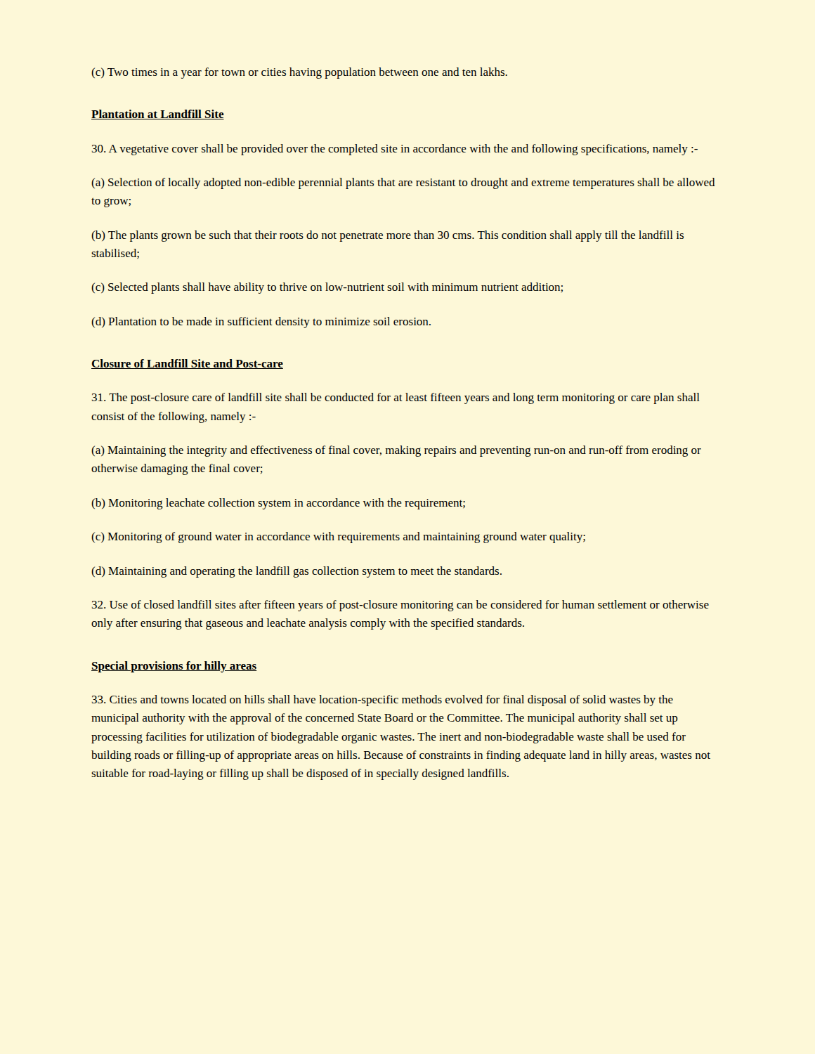(c) Two times in a year for town or cities having population between one and ten lakhs.
Plantation at Landfill Site
30. A vegetative cover shall be provided over the completed site in accordance with the and following specifications, namely :-
(a) Selection of locally adopted non-edible perennial plants that are resistant to drought and extreme temperatures shall be allowed to grow;
(b) The plants grown be such that their roots do not penetrate more than 30 cms. This condition shall apply till the landfill is stabilised;
(c) Selected plants shall have ability to thrive on low-nutrient soil with minimum nutrient addition;
(d) Plantation to be made in sufficient density to minimize soil erosion.
Closure of Landfill Site and Post-care
31. The post-closure care of landfill site shall be conducted for at least fifteen years and long term monitoring or care plan shall consist of the following, namely :-
(a) Maintaining the integrity and effectiveness of final cover, making repairs and preventing run-on and run-off from eroding or otherwise damaging the final cover;
(b) Monitoring leachate collection system in accordance with the requirement;
(c) Monitoring of ground water in accordance with requirements and maintaining ground water quality;
(d) Maintaining and operating the landfill gas collection system to meet the standards.
32. Use of closed landfill sites after fifteen years of post-closure monitoring can be considered for human settlement or otherwise only after ensuring that gaseous and leachate analysis comply with the specified standards.
Special provisions for hilly areas
33. Cities and towns located on hills shall have location-specific methods evolved for final disposal of solid wastes by the municipal authority with the approval of the concerned State Board or the Committee. The municipal authority shall set up processing facilities for utilization of biodegradable organic wastes. The inert and non-biodegradable waste shall be used for building roads or filling-up of appropriate areas on hills. Because of constraints in finding adequate land in hilly areas, wastes not suitable for road-laying or filling up shall be disposed of in specially designed landfills.